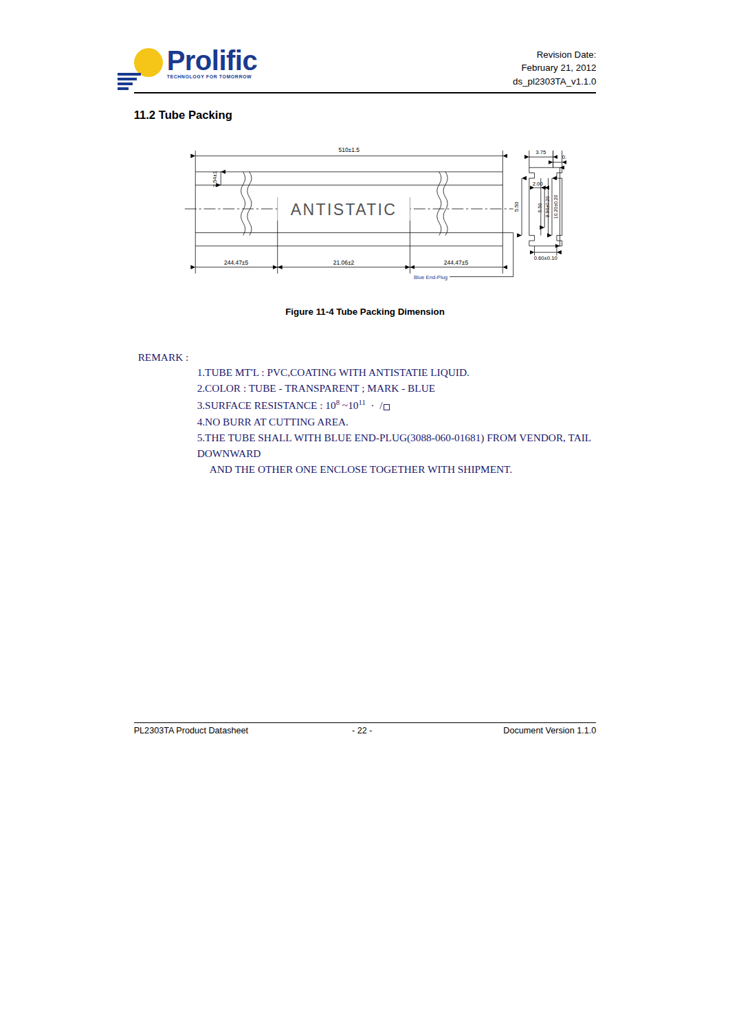Prolific
TECHNOLOGY FOR TOMORROW
Revision Date:
February 21, 2012
ds_pl2303TA_v1.1.0
11.2 Tube Packing
510±1.5 ANTISTATIC 2.54±1 244.47±5 21.06±2 244.47±5 Blue End-Plug 3.75 0.55 5.50 2.00 5.50 8.90±0.20 10.20±0.20 0.60±0.10
Figure 11-4 Tube Packing Dimension
REMARK :
1.TUBE MT'L : PVC,COATING WITH ANTISTATIE LIQUID.
2.COLOR : TUBE - TRANSPARENT ; MARK - BLUE
3.SURFACE RESISTANCE : 108 ~1011 · /
4.NO BURR AT CUTTING AREA.
5.THE TUBE SHALL WITH BLUE END-PLUG(3088-060-01681) FROM VENDOR, TAIL DOWNWARD AND THE OTHER ONE ENCLOSE TOGETHER WITH SHIPMENT.
PL2303TA Product Datasheet
- 22 -
Document Version 1.1.0